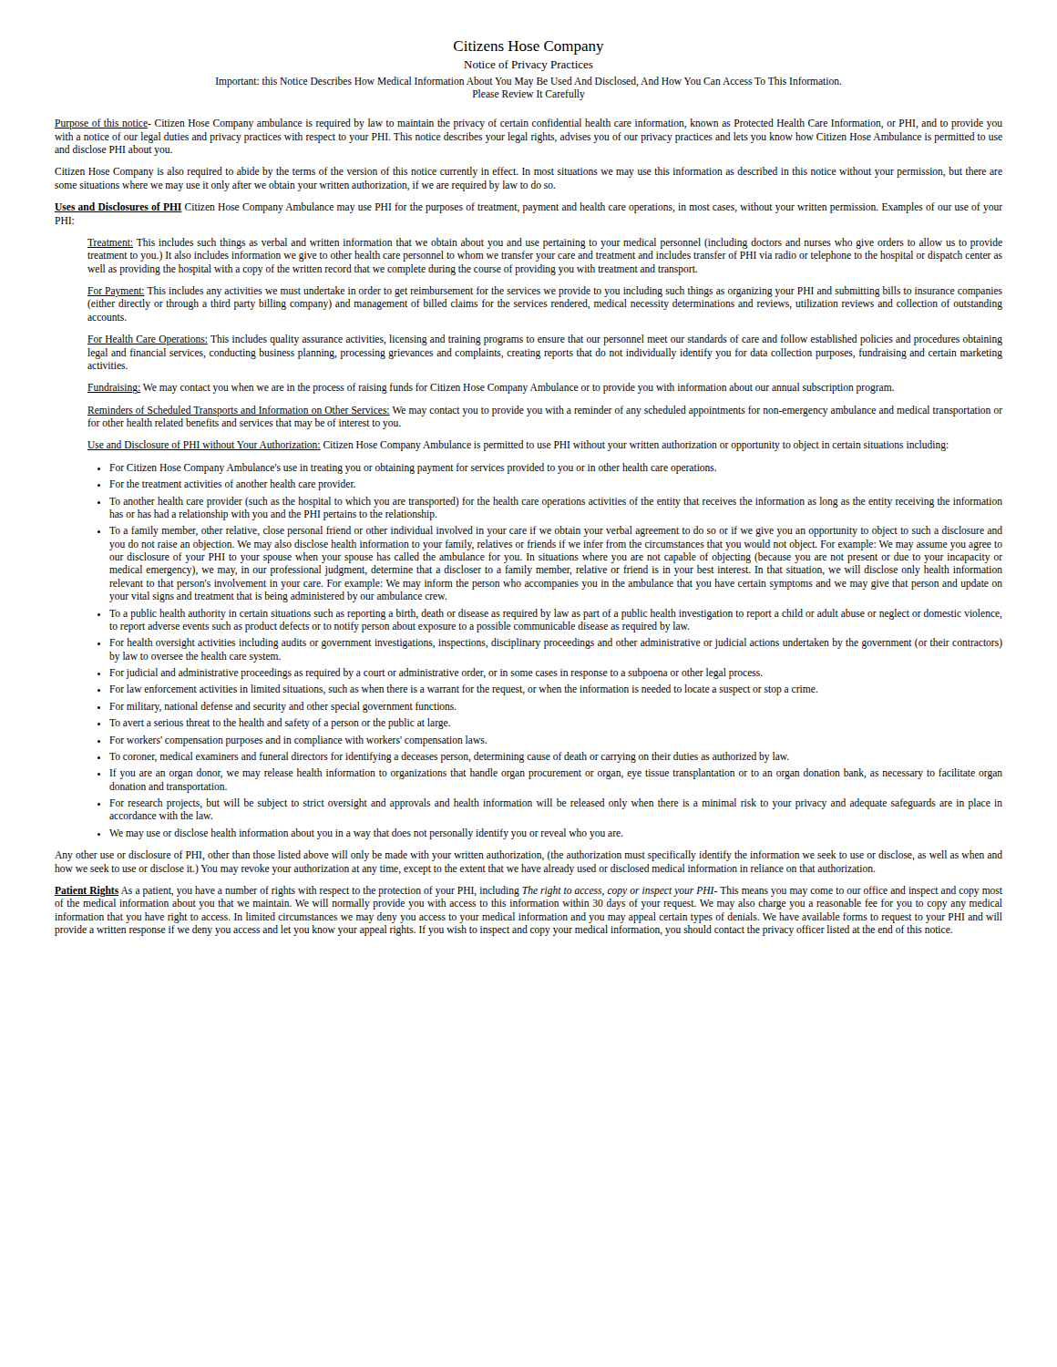Citizens Hose Company
Notice of Privacy Practices
Important: this Notice Describes How Medical Information About You May Be Used And Disclosed, And How You Can Access To This Information.
Please Review It Carefully
Purpose of this notice- Citizen Hose Company ambulance is required by law to maintain the privacy of certain confidential health care information, known as Protected Health Care Information, or PHI, and to provide you with a notice of our legal duties and privacy practices with respect to your PHI. This notice describes your legal rights, advises you of our privacy practices and lets you know how Citizen Hose Ambulance is permitted to use and disclose PHI about you.
Citizen Hose Company is also required to abide by the terms of the version of this notice currently in effect. In most situations we may use this information as described in this notice without your permission, but there are some situations where we may use it only after we obtain your written authorization, if we are required by law to do so.
Uses and Disclosures of PHI Citizen Hose Company Ambulance may use PHI for the purposes of treatment, payment and health care operations, in most cases, without your written permission. Examples of our use of your PHI:
Treatment: This includes such things as verbal and written information that we obtain about you and use pertaining to your medical personnel (including doctors and nurses who give orders to allow us to provide treatment to you.) It also includes information we give to other health care personnel to whom we transfer your care and treatment and includes transfer of PHI via radio or telephone to the hospital or dispatch center as well as providing the hospital with a copy of the written record that we complete during the course of providing you with treatment and transport.
For Payment: This includes any activities we must undertake in order to get reimbursement for the services we provide to you including such things as organizing your PHI and submitting bills to insurance companies (either directly or through a third party billing company) and management of billed claims for the services rendered, medical necessity determinations and reviews, utilization reviews and collection of outstanding accounts.
For Health Care Operations: This includes quality assurance activities, licensing and training programs to ensure that our personnel meet our standards of care and follow established policies and procedures obtaining legal and financial services, conducting business planning, processing grievances and complaints, creating reports that do not individually identify you for data collection purposes, fundraising and certain marketing activities.
Fundraising: We may contact you when we are in the process of raising funds for Citizen Hose Company Ambulance or to provide you with information about our annual subscription program.
Reminders of Scheduled Transports and Information on Other Services: We may contact you to provide you with a reminder of any scheduled appointments for non-emergency ambulance and medical transportation or for other health related benefits and services that may be of interest to you.
Use and Disclosure of PHI without Your Authorization: Citizen Hose Company Ambulance is permitted to use PHI without your written authorization or opportunity to object in certain situations including:
For Citizen Hose Company Ambulance's use in treating you or obtaining payment for services provided to you or in other health care operations.
For the treatment activities of another health care provider.
To another health care provider (such as the hospital to which you are transported) for the health care operations activities of the entity that receives the information as long as the entity receiving the information has or has had a relationship with you and the PHI pertains to the relationship.
To a family member, other relative, close personal friend or other individual involved in your care if we obtain your verbal agreement to do so or if we give you an opportunity to object to such a disclosure and you do not raise an objection. We may also disclose health information to your family, relatives or friends if we infer from the circumstances that you would not object. For example: We may assume you agree to our disclosure of your PHI to your spouse when your spouse has called the ambulance for you. In situations where you are not capable of objecting (because you are not present or due to your incapacity or medical emergency), we may, in our professional judgment, determine that a discloser to a family member, relative or friend is in your best interest. In that situation, we will disclose only health information relevant to that person's involvement in your care. For example: We may inform the person who accompanies you in the ambulance that you have certain symptoms and we may give that person and update on your vital signs and treatment that is being administered by our ambulance crew.
To a public health authority in certain situations such as reporting a birth, death or disease as required by law as part of a public health investigation to report a child or adult abuse or neglect or domestic violence, to report adverse events such as product defects or to notify person about exposure to a possible communicable disease as required by law.
For health oversight activities including audits or government investigations, inspections, disciplinary proceedings and other administrative or judicial actions undertaken by the government (or their contractors) by law to oversee the health care system.
For judicial and administrative proceedings as required by a court or administrative order, or in some cases in response to a subpoena or other legal process.
For law enforcement activities in limited situations, such as when there is a warrant for the request, or when the information is needed to locate a suspect or stop a crime.
For military, national defense and security and other special government functions.
To avert a serious threat to the health and safety of a person or the public at large.
For workers' compensation purposes and in compliance with workers' compensation laws.
To coroner, medical examiners and funeral directors for identifying a deceases person, determining cause of death or carrying on their duties as authorized by law.
If you are an organ donor, we may release health information to organizations that handle organ procurement or organ, eye tissue transplantation or to an organ donation bank, as necessary to facilitate organ donation and transportation.
For research projects, but will be subject to strict oversight and approvals and health information will be released only when there is a minimal risk to your privacy and adequate safeguards are in place in accordance with the law.
We may use or disclose health information about you in a way that does not personally identify you or reveal who you are.
Any other use or disclosure of PHI, other than those listed above will only be made with your written authorization, (the authorization must specifically identify the information we seek to use or disclose, as well as when and how we seek to use or disclose it.) You may revoke your authorization at any time, except to the extent that we have already used or disclosed medical information in reliance on that authorization.
Patient Rights As a patient, you have a number of rights with respect to the protection of your PHI, including The right to access, copy or inspect your PHI- This means you may come to our office and inspect and copy most of the medical information about you that we maintain. We will normally provide you with access to this information within 30 days of your request. We may also charge you a reasonable fee for you to copy any medical information that you have right to access. In limited circumstances we may deny you access to your medical information and you may appeal certain types of denials. We have available forms to request to your PHI and will provide a written response if we deny you access and let you know your appeal rights. If you wish to inspect and copy your medical information, you should contact the privacy officer listed at the end of this notice.